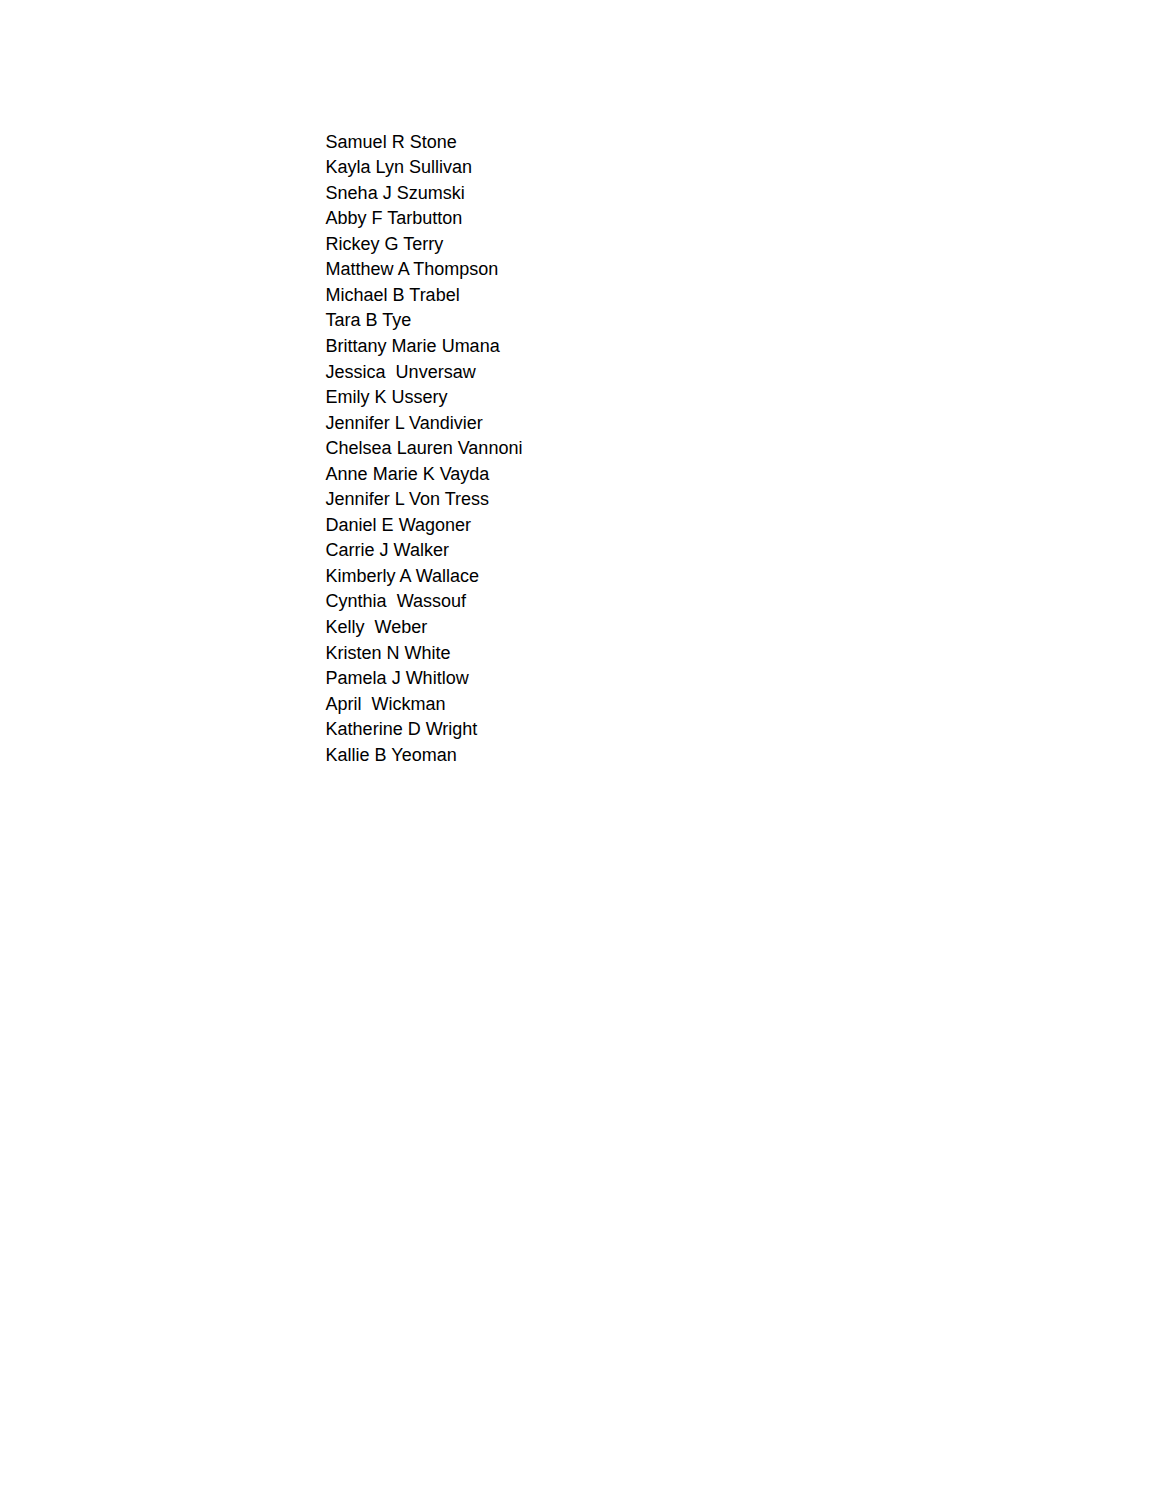Samuel R Stone
Kayla Lyn Sullivan
Sneha J Szumski
Abby F Tarbutton
Rickey G Terry
Matthew A Thompson
Michael B Trabel
Tara B Tye
Brittany Marie Umana
Jessica Unversaw
Emily K Ussery
Jennifer L Vandivier
Chelsea Lauren Vannoni
Anne Marie K Vayda
Jennifer L Von Tress
Daniel E Wagoner
Carrie J Walker
Kimberly A Wallace
Cynthia Wassouf
Kelly Weber
Kristen N White
Pamela J Whitlow
April Wickman
Katherine D Wright
Kallie B Yeoman